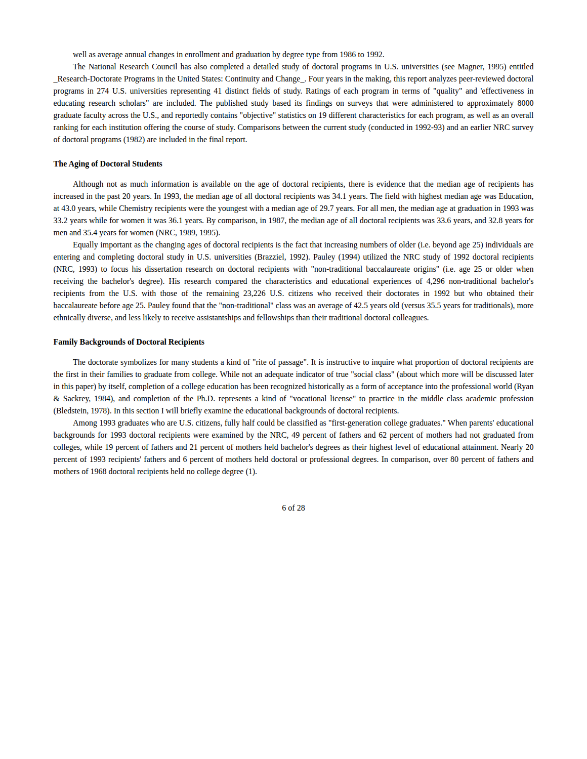well as average annual changes in enrollment and graduation by degree type from 1986 to 1992.
The National Research Council has also completed a detailed study of doctoral programs in U.S. universities (see Magner, 1995) entitled _Research-Doctorate Programs in the United States: Continuity and Change_. Four years in the making, this report analyzes peer-reviewed doctoral programs in 274 U.S. universities representing 41 distinct fields of study. Ratings of each program in terms of "quality" and 'effectiveness in educating research scholars" are included. The published study based its findings on surveys that were administered to approximately 8000 graduate faculty across the U.S., and reportedly contains "objective" statistics on 19 different characteristics for each program, as well as an overall ranking for each institution offering the course of study. Comparisons between the current study (conducted in 1992-93) and an earlier NRC survey of doctoral programs (1982) are included in the final report.
The Aging of Doctoral Students
Although not as much information is available on the age of doctoral recipients, there is evidence that the median age of recipients has increased in the past 20 years. In 1993, the median age of all doctoral recipients was 34.1 years. The field with highest median age was Education, at 43.0 years, while Chemistry recipients were the youngest with a median age of 29.7 years. For all men, the median age at graduation in 1993 was 33.2 years while for women it was 36.1 years. By comparison, in 1987, the median age of all doctoral recipients was 33.6 years, and 32.8 years for men and 35.4 years for women (NRC, 1989, 1995).
Equally important as the changing ages of doctoral recipients is the fact that increasing numbers of older (i.e. beyond age 25) individuals are entering and completing doctoral study in U.S. universities (Brazziel, 1992). Pauley (1994) utilized the NRC study of 1992 doctoral recipients (NRC, 1993) to focus his dissertation research on doctoral recipients with "non-traditional baccalaureate origins" (i.e. age 25 or older when receiving the bachelor's degree). His research compared the characteristics and educational experiences of 4,296 non-traditional bachelor's recipients from the U.S. with those of the remaining 23,226 U.S. citizens who received their doctorates in 1992 but who obtained their baccalaureate before age 25. Pauley found that the "non-traditional" class was an average of 42.5 years old (versus 35.5 years for traditionals), more ethnically diverse, and less likely to receive assistantships and fellowships than their traditional doctoral colleagues.
Family Backgrounds of Doctoral Recipients
The doctorate symbolizes for many students a kind of "rite of passage". It is instructive to inquire what proportion of doctoral recipients are the first in their families to graduate from college. While not an adequate indicator of true "social class" (about which more will be discussed later in this paper) by itself, completion of a college education has been recognized historically as a form of acceptance into the professional world (Ryan & Sackrey, 1984), and completion of the Ph.D. represents a kind of "vocational license" to practice in the middle class academic profession (Bledstein, 1978). In this section I will briefly examine the educational backgrounds of doctoral recipients.
Among 1993 graduates who are U.S. citizens, fully half could be classified as "first-generation college graduates." When parents' educational backgrounds for 1993 doctoral recipients were examined by the NRC, 49 percent of fathers and 62 percent of mothers had not graduated from colleges, while 19 percent of fathers and 21 percent of mothers held bachelor's degrees as their highest level of educational attainment. Nearly 20 percent of 1993 recipients' fathers and 6 percent of mothers held doctoral or professional degrees. In comparison, over 80 percent of fathers and mothers of 1968 doctoral recipients held no college degree (1).
6 of 28